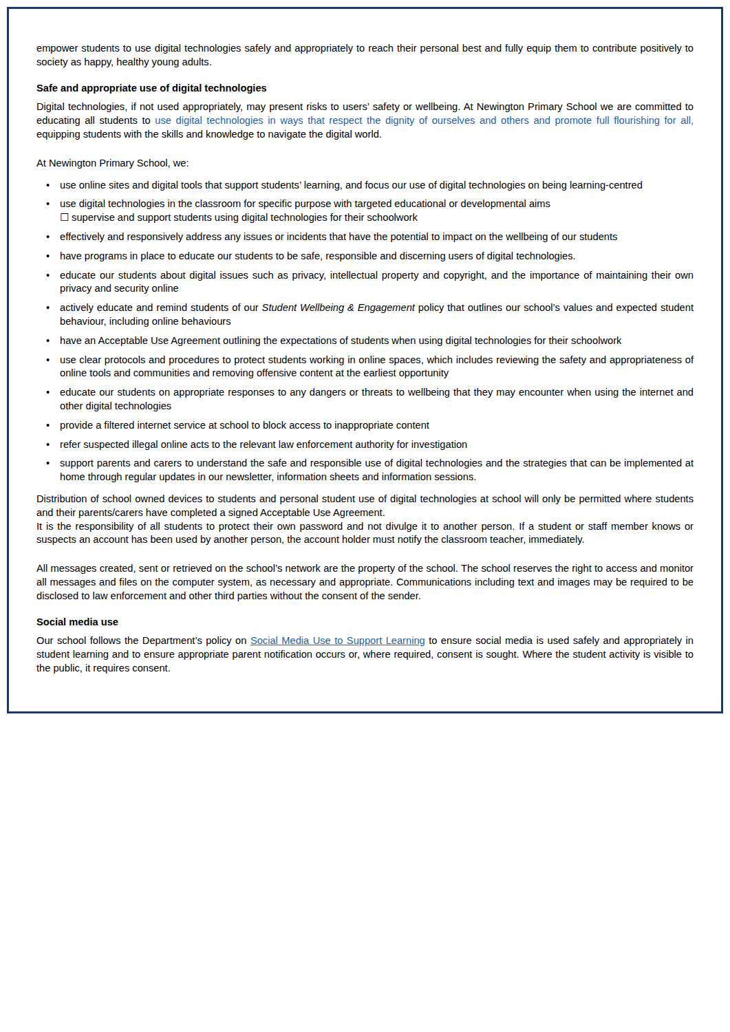empower students to use digital technologies safely and appropriately to reach their personal best and fully equip them to contribute positively to society as happy, healthy young adults.
Safe and appropriate use of digital technologies
Digital technologies, if not used appropriately, may present risks to users’ safety or wellbeing. At Newington Primary School we are committed to educating all students to use digital technologies in ways that respect the dignity of ourselves and others and promote full flourishing for all, equipping students with the skills and knowledge to navigate the digital world.
At Newington Primary School, we:
use online sites and digital tools that support students’ learning, and focus our use of digital technologies on being learning-centred
use digital technologies in the classroom for specific purpose with targeted educational or developmental aims
☐ supervise and support students using digital technologies for their schoolwork
effectively and responsively address any issues or incidents that have the potential to impact on the wellbeing of our students
have programs in place to educate our students to be safe, responsible and discerning users of digital technologies.
educate our students about digital issues such as privacy, intellectual property and copyright, and the importance of maintaining their own privacy and security online
actively educate and remind students of our Student Wellbeing & Engagement policy that outlines our school’s values and expected student behaviour, including online behaviours
have an Acceptable Use Agreement outlining the expectations of students when using digital technologies for their schoolwork
use clear protocols and procedures to protect students working in online spaces, which includes reviewing the safety and appropriateness of online tools and communities and removing offensive content at the earliest opportunity
educate our students on appropriate responses to any dangers or threats to wellbeing that they may encounter when using the internet and other digital technologies
provide a filtered internet service at school to block access to inappropriate content
refer suspected illegal online acts to the relevant law enforcement authority for investigation
support parents and carers to understand the safe and responsible use of digital technologies and the strategies that can be implemented at home through regular updates in our newsletter, information sheets and information sessions.
Distribution of school owned devices to students and personal student use of digital technologies at school will only be permitted where students and their parents/carers have completed a signed Acceptable Use Agreement.
It is the responsibility of all students to protect their own password and not divulge it to another person. If a student or staff member knows or suspects an account has been used by another person, the account holder must notify the classroom teacher, immediately.
All messages created, sent or retrieved on the school’s network are the property of the school. The school reserves the right to access and monitor all messages and files on the computer system, as necessary and appropriate. Communications including text and images may be required to be disclosed to law enforcement and other third parties without the consent of the sender.
Social media use
Our school follows the Department’s policy on Social Media Use to Support Learning to ensure social media is used safely and appropriately in student learning and to ensure appropriate parent notification occurs or, where required, consent is sought. Where the student activity is visible to the public, it requires consent.